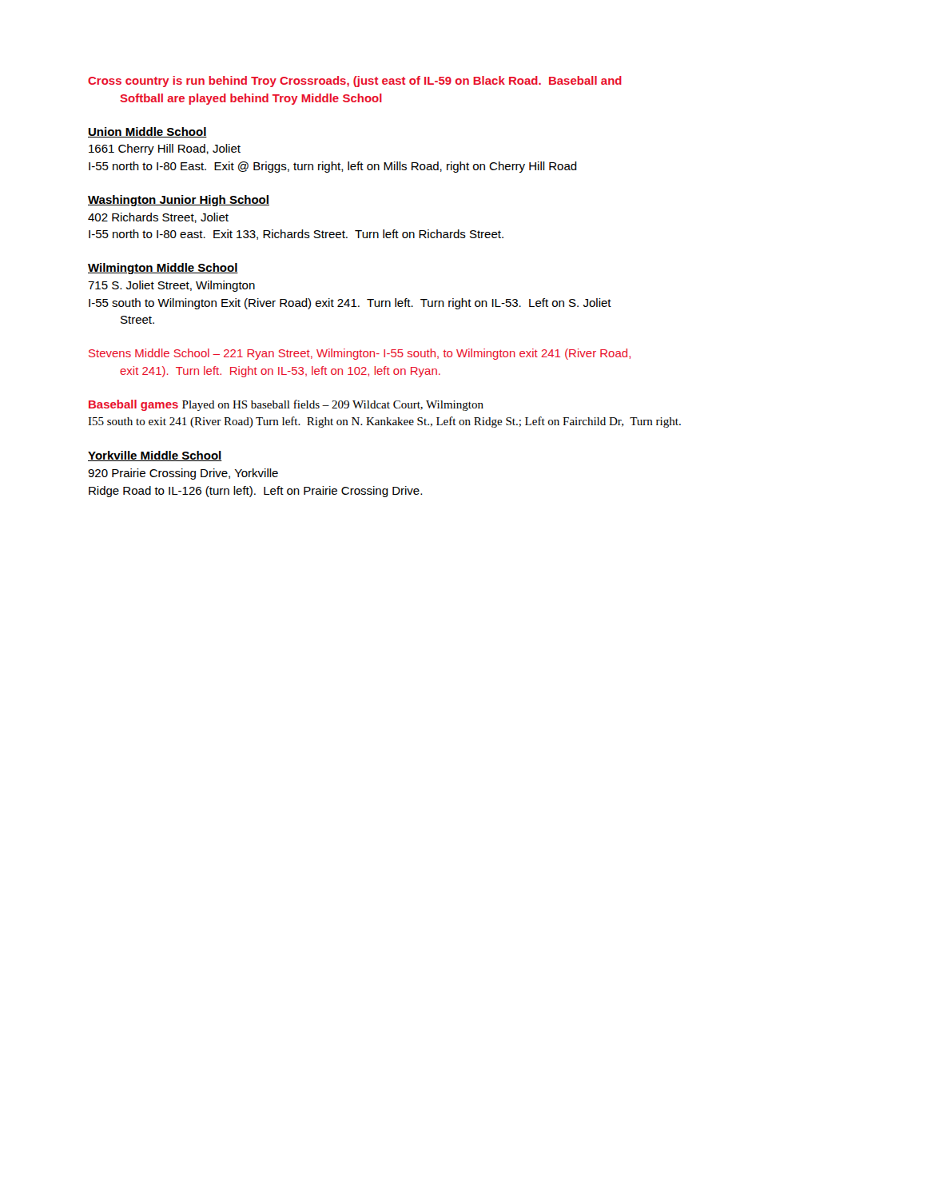Cross country is run behind Troy Crossroads, (just east of IL-59 on Black Road. Baseball and
Softball are played behind Troy Middle School
Union Middle School
1661 Cherry Hill Road, Joliet
I-55 north to I-80 East. Exit @ Briggs, turn right, left on Mills Road, right on Cherry Hill Road
Washington Junior High School
402 Richards Street, Joliet
I-55 north to I-80 east. Exit 133, Richards Street. Turn left on Richards Street.
Wilmington Middle School
715 S. Joliet Street, Wilmington
I-55 south to Wilmington Exit (River Road) exit 241. Turn left. Turn right on IL-53. Left on S. Joliet
Street.
Stevens Middle School – 221 Ryan Street, Wilmington- I-55 south, to Wilmington exit 241 (River Road,
exit 241). Turn left. Right on IL-53, left on 102, left on Ryan.
Baseball games Played on HS baseball fields – 209 Wildcat Court, Wilmington
I55 south to exit 241 (River Road) Turn left. Right on N. Kankakee St., Left on Ridge St.; Left on Fairchild Dr, Turn right.
Yorkville Middle School
920 Prairie Crossing Drive, Yorkville
Ridge Road to IL-126 (turn left). Left on Prairie Crossing Drive.